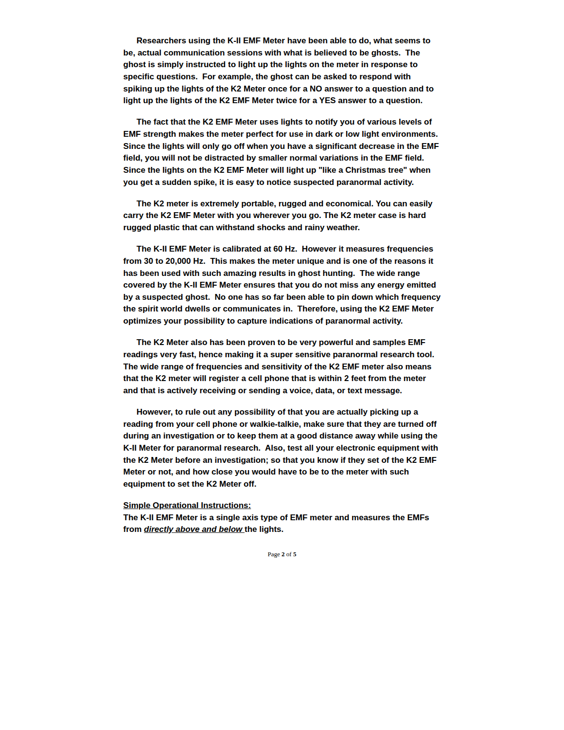Researchers using the K-II EMF Meter have been able to do, what seems to be, actual communication sessions with what is believed to be ghosts. The ghost is simply instructed to light up the lights on the meter in response to specific questions. For example, the ghost can be asked to respond with spiking up the lights of the K2 Meter once for a NO answer to a question and to light up the lights of the K2 EMF Meter twice for a YES answer to a question.
The fact that the K2 EMF Meter uses lights to notify you of various levels of EMF strength makes the meter perfect for use in dark or low light environments. Since the lights will only go off when you have a significant decrease in the EMF field, you will not be distracted by smaller normal variations in the EMF field. Since the lights on the K2 EMF Meter will light up "like a Christmas tree" when you get a sudden spike, it is easy to notice suspected paranormal activity.
The K2 meter is extremely portable, rugged and economical. You can easily carry the K2 EMF Meter with you wherever you go. The K2 meter case is hard rugged plastic that can withstand shocks and rainy weather.
The K-II EMF Meter is calibrated at 60 Hz. However it measures frequencies from 30 to 20,000 Hz. This makes the meter unique and is one of the reasons it has been used with such amazing results in ghost hunting. The wide range covered by the K-II EMF Meter ensures that you do not miss any energy emitted by a suspected ghost. No one has so far been able to pin down which frequency the spirit world dwells or communicates in. Therefore, using the K2 EMF Meter optimizes your possibility to capture indications of paranormal activity.
The K2 Meter also has been proven to be very powerful and samples EMF readings very fast, hence making it a super sensitive paranormal research tool. The wide range of frequencies and sensitivity of the K2 EMF meter also means that the K2 meter will register a cell phone that is within 2 feet from the meter and that is actively receiving or sending a voice, data, or text message.
However, to rule out any possibility of that you are actually picking up a reading from your cell phone or walkie-talkie, make sure that they are turned off during an investigation or to keep them at a good distance away while using the K-II Meter for paranormal research. Also, test all your electronic equipment with the K2 Meter before an investigation; so that you know if they set of the K2 EMF Meter or not, and how close you would have to be to the meter with such equipment to set the K2 Meter off.
Simple Operational Instructions:
The K-II EMF Meter is a single axis type of EMF meter and measures the EMFs from directly above and below the lights.
Page 2 of 5